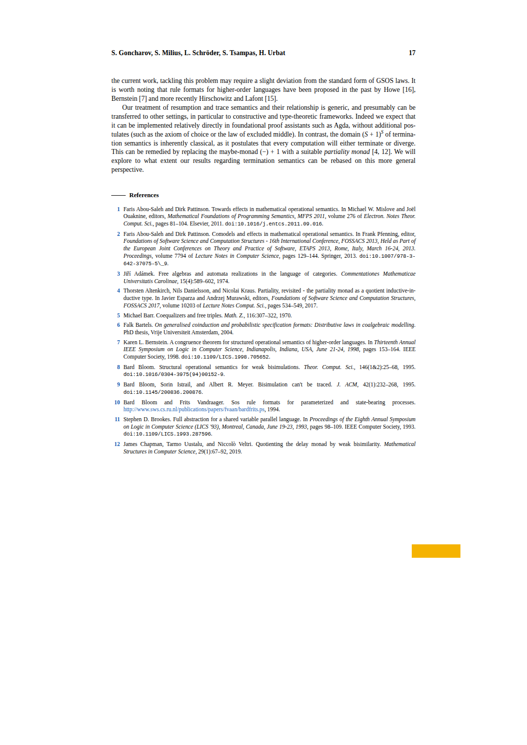S. Goncharov, S. Milius, L. Schröder, S. Tsampas, H. Urbat 17
the current work, tackling this problem may require a slight deviation from the standard form of GSOS laws. It is worth noting that rule formats for higher-order languages have been proposed in the past by Howe [16], Bernstein [7] and more recently Hirschowitz and Lafont [15].
Our treatment of resumption and trace semantics and their relationship is generic, and presumably can be transferred to other settings, in particular to constructive and type-theoretic frameworks. Indeed we expect that it can be implemented relatively directly in foundational proof assistants such as Agda, without additional postulates (such as the axiom of choice or the law of excluded middle). In contrast, the domain (S + 1)S of termination semantics is inherently classical, as it postulates that every computation will either terminate or diverge. This can be remedied by replacing the maybe-monad (−) + 1 with a suitable partiality monad [4, 12]. We will explore to what extent our results regarding termination semantics can be rebased on this more general perspective.
References
Faris Abou-Saleh and Dirk Pattinson. Towards effects in mathematical operational semantics. In Michael W. Mislove and Joël Ouaknine, editors, Mathematical Foundations of Programming Semantics, MFPS 2011, volume 276 of Electron. Notes Theor. Comput. Sci., pages 81–104. Elsevier, 2011. doi:10.1016/j.entcs.2011.09.016.
Faris Abou-Saleh and Dirk Pattinson. Comodels and effects in mathematical operational semantics. In Frank Pfenning, editor, Foundations of Software Science and Computation Structures - 16th International Conference, FOSSACS 2013, Held as Part of the European Joint Conferences on Theory and Practice of Software, ETAPS 2013, Rome, Italy, March 16-24, 2013. Proceedings, volume 7794 of Lecture Notes in Computer Science, pages 129–144. Springer, 2013. doi:10.1007/978-3-642-37075-5\_9.
Jiří Adámek. Free algebras and automata realizations in the language of categories. Commentationes Mathematicae Universitatis Carolinae, 15(4):589–602, 1974.
Thorsten Altenkirch, Nils Danielsson, and Nicolai Kraus. Partiality, revisited - the partiality monad as a quotient inductive-inductive type. In Javier Esparza and Andrzej Murawski, editors, Foundations of Software Science and Computation Structures, FOSSACS 2017, volume 10203 of Lecture Notes Comput. Sci., pages 534–549, 2017.
Michael Barr. Coequalizers and free triples. Math. Z., 116:307–322, 1970.
Falk Bartels. On generalised coinduction and probabilistic specification formats: Distributive laws in coalgebraic modelling. PhD thesis, Vrije Universiteit Amsterdam, 2004.
Karen L. Bernstein. A congruence theorem for structured operational semantics of higher-order languages. In Thirteenth Annual IEEE Symposium on Logic in Computer Science, Indianapolis, Indiana, USA, June 21-24, 1998, pages 153–164. IEEE Computer Society, 1998. doi:10.1109/LICS.1998.705652.
Bard Bloom. Structural operational semantics for weak bisimulations. Theor. Comput. Sci., 146(1&2):25–68, 1995. doi:10.1016/0304-3975(94)00152-9.
Bard Bloom, Sorin Istrail, and Albert R. Meyer. Bisimulation can't be traced. J. ACM, 42(1):232–268, 1995. doi:10.1145/200836.200876.
Bard Bloom and Frits Vandraager. Sos rule formats for parameterized and state-bearing processes. http://www.sws.cs.ru.nl/publications/papers/fvaan/bardfrits.ps, 1994.
Stephen D. Brookes. Full abstraction for a shared variable parallel language. In Proceedings of the Eighth Annual Symposium on Logic in Computer Science (LICS '93), Montreal, Canada, June 19-23, 1993, pages 98–109. IEEE Computer Society, 1993. doi:10.1109/LICS.1993.287596.
James Chapman, Tarmo Uustalu, and Niccolò Veltri. Quotienting the delay monad by weak bisimilarity. Mathematical Structures in Computer Science, 29(1):67–92, 2019.